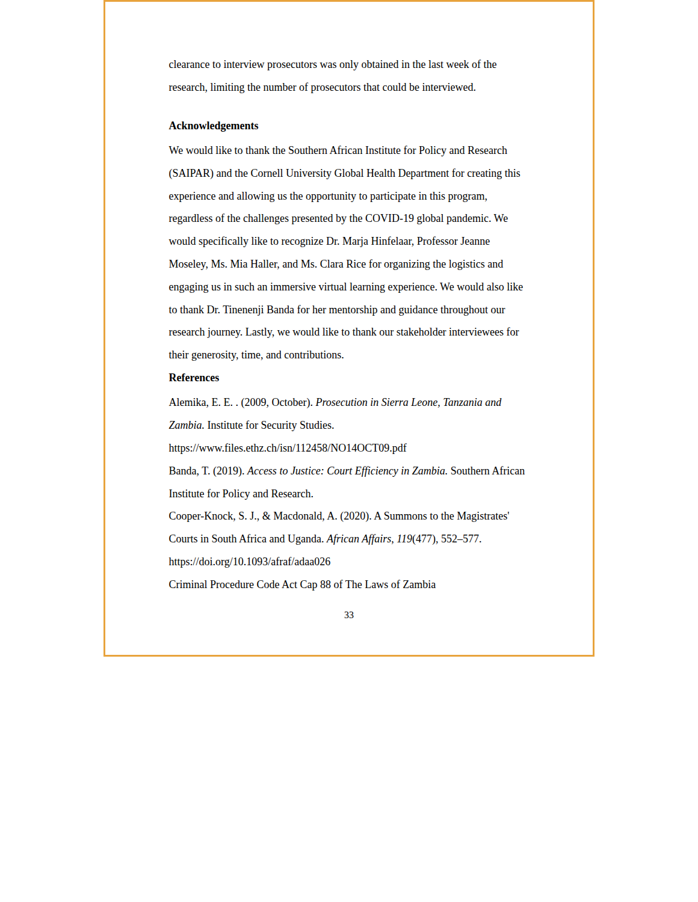clearance to interview prosecutors was only obtained in the last week of the research, limiting the number of prosecutors that could be interviewed.
Acknowledgements
We would like to thank the Southern African Institute for Policy and Research (SAIPAR) and the Cornell University Global Health Department for creating this experience and allowing us the opportunity to participate in this program, regardless of the challenges presented by the COVID-19 global pandemic. We would specifically like to recognize Dr. Marja Hinfelaar, Professor Jeanne Moseley, Ms. Mia Haller, and Ms. Clara Rice for organizing the logistics and engaging us in such an immersive virtual learning experience. We would also like to thank Dr. Tinenenji Banda for her mentorship and guidance throughout our research journey. Lastly, we would like to thank our stakeholder interviewees for their generosity, time, and contributions.
References
Alemika, E. E. . (2009, October). Prosecution in Sierra Leone, Tanzania and Zambia. Institute for Security Studies. https://www.files.ethz.ch/isn/112458/NO14OCT09.pdf
Banda, T. (2019). Access to Justice: Court Efficiency in Zambia. Southern African Institute for Policy and Research.
Cooper-Knock, S. J., & Macdonald, A. (2020). A Summons to the Magistrates' Courts in South Africa and Uganda. African Affairs, 119(477), 552–577. https://doi.org/10.1093/afraf/adaa026
Criminal Procedure Code Act Cap 88 of The Laws of Zambia
33